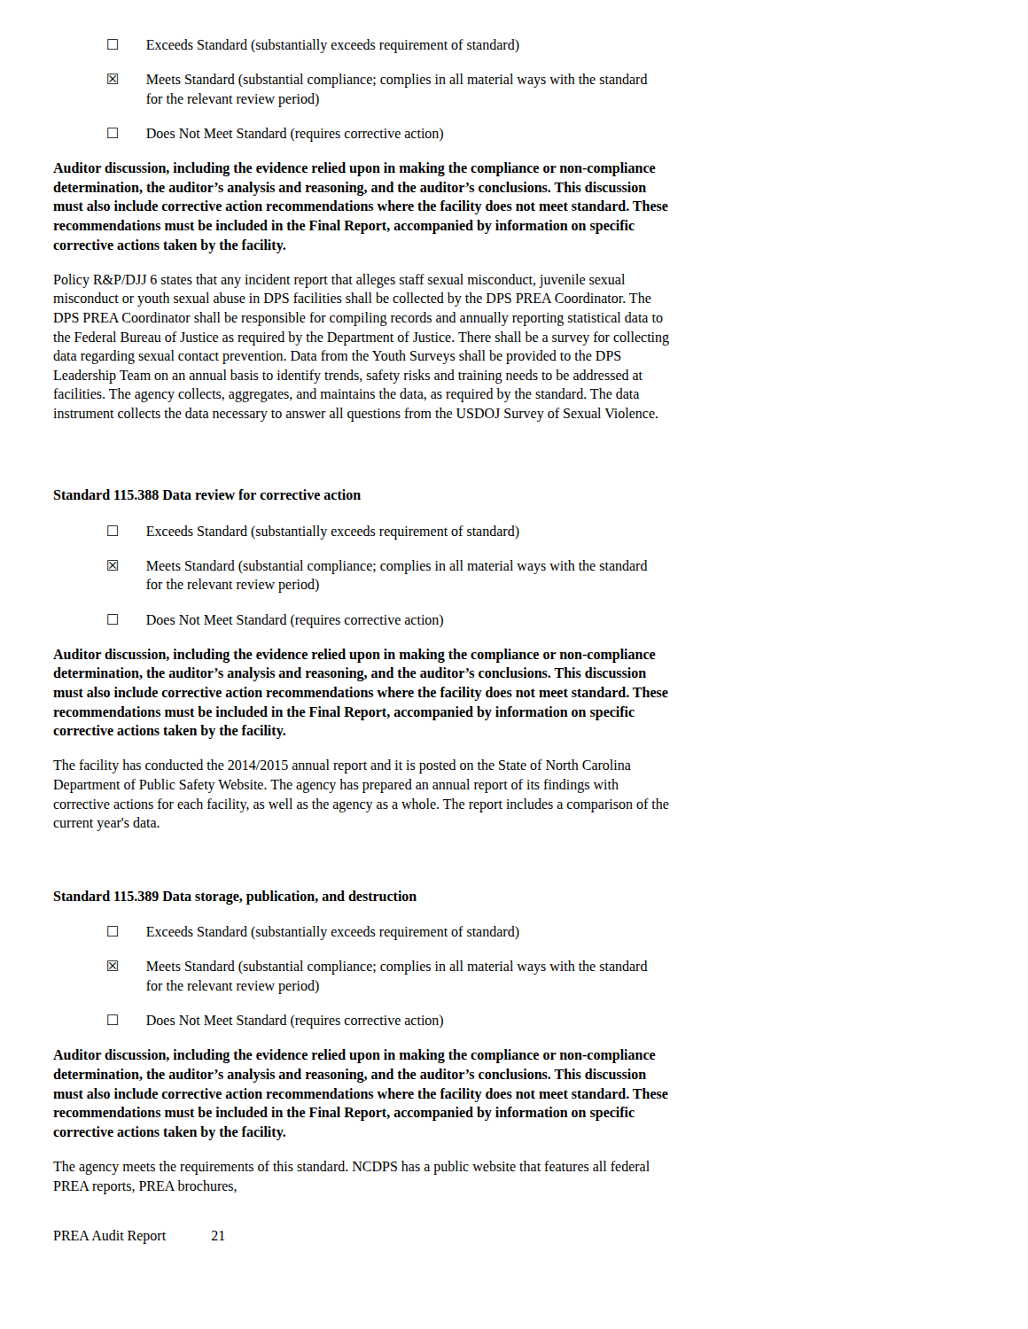☐ Exceeds Standard (substantially exceeds requirement of standard)
☒ Meets Standard (substantial compliance; complies in all material ways with the standard for the relevant review period)
☐ Does Not Meet Standard (requires corrective action)
Auditor discussion, including the evidence relied upon in making the compliance or non-compliance determination, the auditor’s analysis and reasoning, and the auditor’s conclusions. This discussion must also include corrective action recommendations where the facility does not meet standard. These recommendations must be included in the Final Report, accompanied by information on specific corrective actions taken by the facility.
Policy R&P/DJJ 6 states that any incident report that alleges staff sexual misconduct, juvenile sexual misconduct or youth sexual abuse in DPS facilities shall be collected by the DPS PREA Coordinator. The DPS PREA Coordinator shall be responsible for compiling records and annually reporting statistical data to the Federal Bureau of Justice as required by the Department of Justice. There shall be a survey for collecting data regarding sexual contact prevention. Data from the Youth Surveys shall be provided to the DPS Leadership Team on an annual basis to identify trends, safety risks and training needs to be addressed at facilities. The agency collects, aggregates, and maintains the data, as required by the standard. The data instrument collects the data necessary to answer all questions from the USDOJ Survey of Sexual Violence.
Standard 115.388 Data review for corrective action
☐ Exceeds Standard (substantially exceeds requirement of standard)
☒ Meets Standard (substantial compliance; complies in all material ways with the standard for the relevant review period)
☐ Does Not Meet Standard (requires corrective action)
Auditor discussion, including the evidence relied upon in making the compliance or non-compliance determination, the auditor’s analysis and reasoning, and the auditor’s conclusions. This discussion must also include corrective action recommendations where the facility does not meet standard. These recommendations must be included in the Final Report, accompanied by information on specific corrective actions taken by the facility.
The facility has conducted the 2014/2015 annual report and it is posted on the State of North Carolina Department of Public Safety Website. The agency has prepared an annual report of its findings with corrective actions for each facility, as well as the agency as a whole. The report includes a comparison of the current year's data.
Standard 115.389 Data storage, publication, and destruction
☐ Exceeds Standard (substantially exceeds requirement of standard)
☒ Meets Standard (substantial compliance; complies in all material ways with the standard for the relevant review period)
☐ Does Not Meet Standard (requires corrective action)
Auditor discussion, including the evidence relied upon in making the compliance or non-compliance determination, the auditor’s analysis and reasoning, and the auditor’s conclusions. This discussion must also include corrective action recommendations where the facility does not meet standard. These recommendations must be included in the Final Report, accompanied by information on specific corrective actions taken by the facility.
The agency meets the requirements of this standard. NCDPS has a public website that features all federal PREA reports, PREA brochures,
PREA Audit Report 21